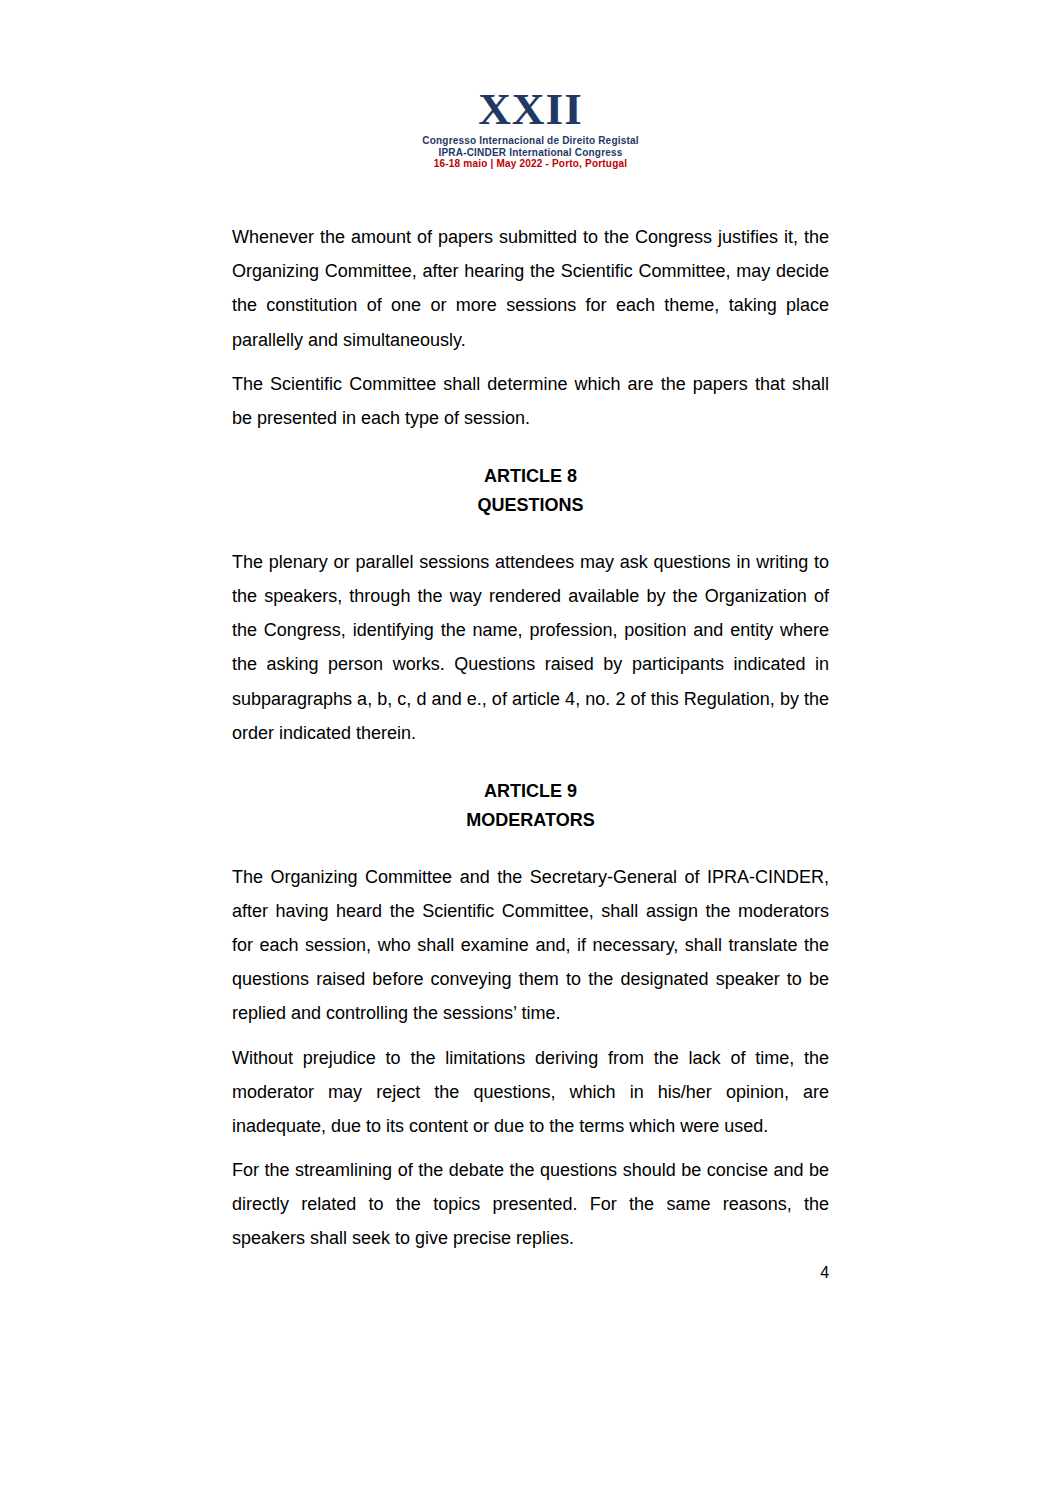XXII
Congresso Internacional de Direito Registal
IPRA-CINDER International Congress
16-18 maio | May 2022 - Porto, Portugal
Whenever the amount of papers submitted to the Congress justifies it, the Organizing Committee, after hearing the Scientific Committee, may decide the constitution of one or more sessions for each theme, taking place parallelly and simultaneously.
The Scientific Committee shall determine which are the papers that shall be presented in each type of session.
ARTICLE 8
QUESTIONS
The plenary or parallel sessions attendees may ask questions in writing to the speakers, through the way rendered available by the Organization of the Congress, identifying the name, profession, position and entity where the asking person works. Questions raised by participants indicated in subparagraphs a, b, c, d and e., of article 4, no. 2 of this Regulation, by the order indicated therein.
ARTICLE 9
MODERATORS
The Organizing Committee and the Secretary-General of IPRA-CINDER, after having heard the Scientific Committee, shall assign the moderators for each session, who shall examine and, if necessary, shall translate the questions raised before conveying them to the designated speaker to be replied and controlling the sessions’ time.
Without prejudice to the limitations deriving from the lack of time, the moderator may reject the questions, which in his/her opinion, are inadequate, due to its content or due to the terms which were used.
For the streamlining of the debate the questions should be concise and be directly related to the topics presented. For the same reasons, the speakers shall seek to give precise replies.
4